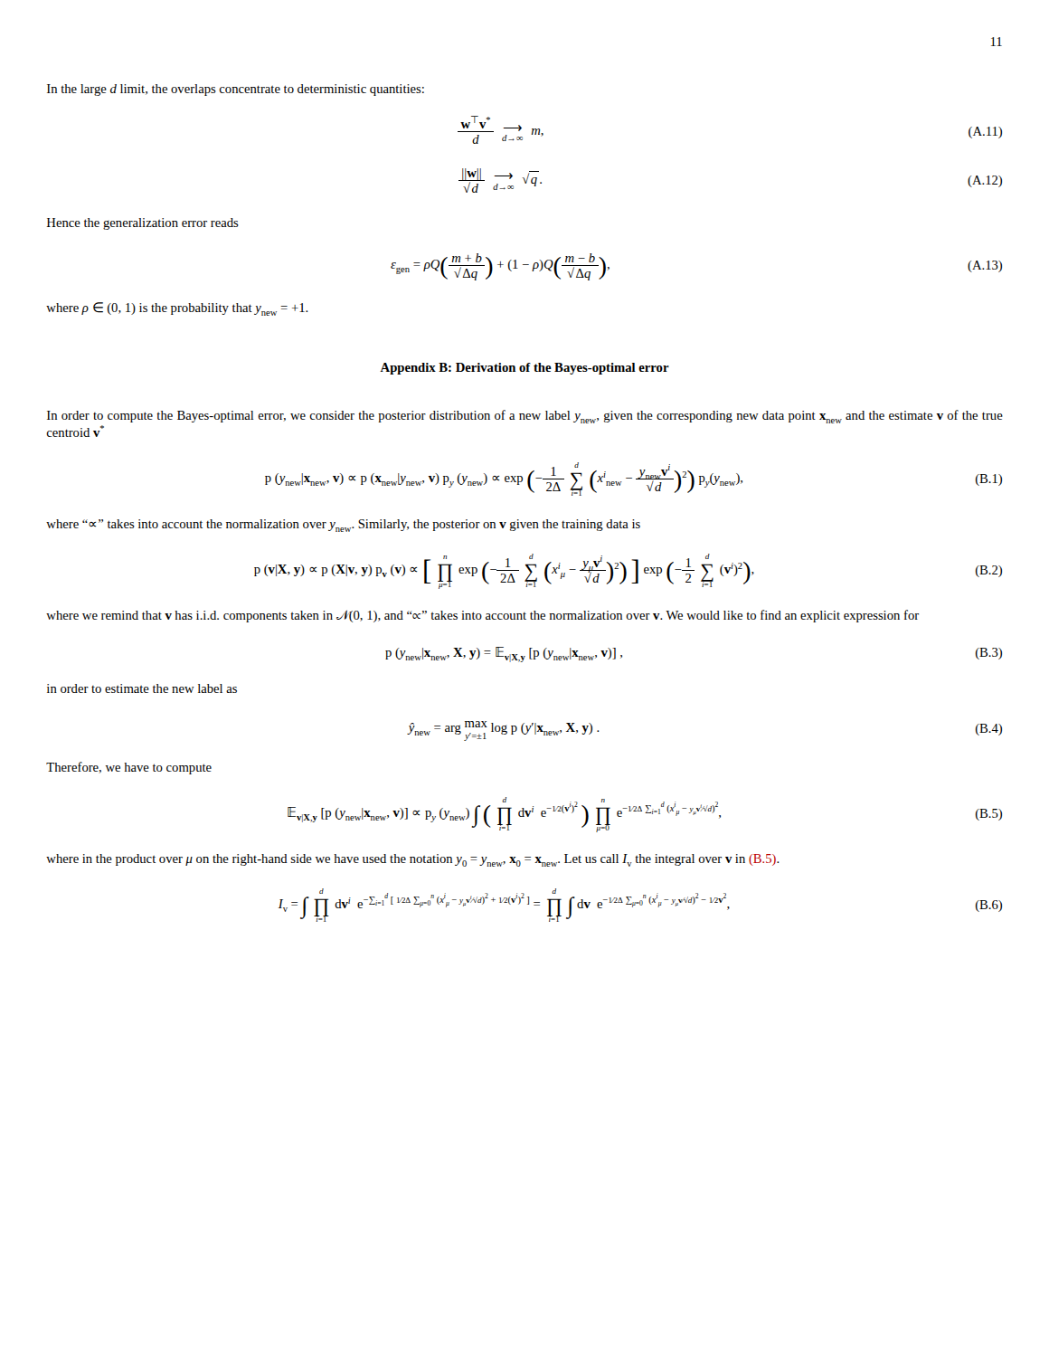11
In the large d limit, the overlaps concentrate to deterministic quantities:
w⊤v*d ⟶d→∞ m,
(A.11)
||w||√d ⟶d→∞ √q.
(A.12)
Hence the generalization error reads
εgen = ρQ(m + b√Δq) + (1 − ρ)Q(m − b√Δq),
(A.13)
where ρ ∈ (0, 1) is the probability that ynew = +1.
Appendix B: Derivation of the Bayes-optimal error
In order to compute the Bayes-optimal error, we consider the posterior distribution of a new label ynew, given the corresponding new data point xnew and the estimate v of the true centroid v*
p (ynew|xnew, v) ∝ p (xnew|ynew, v) py (ynew) ∝ exp (−12Δ d∑i=1 (xinew − ynewvi√d)2) py(ynew),
(B.1)
where “∝” takes into account the normalization over ynew. Similarly, the posterior on v given the training data is
p (v|X, y) ∝ p (X|v, y) pv (v) ∝ [ n∏μ=1 exp (−12Δ d∑i=1 (xiμ − yμvi√d)2) ] exp (−12 d∑i=1 (vi)2),
(B.2)
where we remind that v has i.i.d. components taken in 𝒩(0, 1), and “∝” takes into account the normalization over v. We would like to find an explicit expression for
p (ynew|xnew, X, y) = 𝔼v|X,y [p (ynew|xnew, v)] ,
(B.3)
in order to estimate the new label as
ŷnew = arg max y′=±1 log p (y′|xnew, X, y) .
(B.4)
Therefore, we have to compute
𝔼v|X,y [p (ynew|xnew, v)] ∝ py (ynew) ∫ ( d∏i=1 dvi e−1⁄2(vi)2 ) n∏μ=0 e−1⁄2Δ ∑i=1d (xiμ − yμvi⁄√d)2,
(B.5)
where in the product over μ on the right-hand side we have used the notation y0 = ynew, x0 = xnew. Let us call Iv the integral over v in (B.5).
Iv = ∫ d∏i=1 dvi e−∑i=1d [ 1⁄2Δ ∑μ=0n (xiμ − yμvi⁄√d)2 + 1⁄2(vi)2 ] = d∏i=1 ∫ dv e−1⁄2Δ ∑μ=0n (xiμ − yμv⁄√d)2 − 1⁄2 v2,
(B.6)